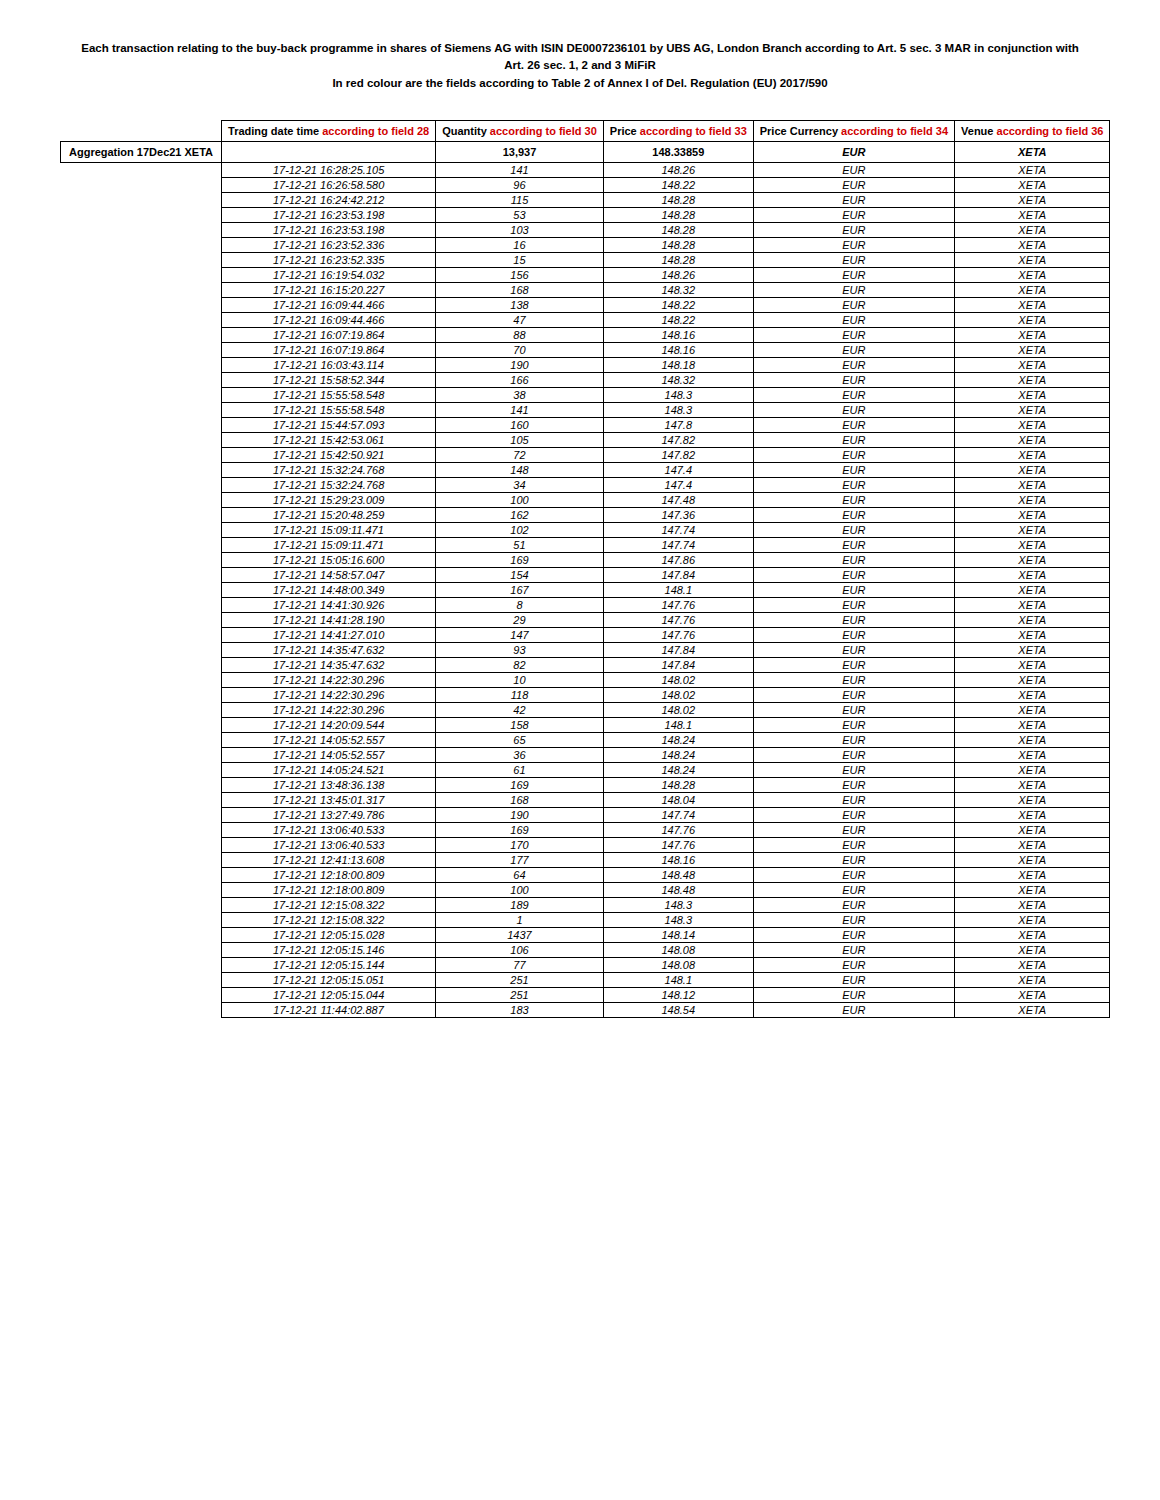Each transaction relating to the buy-back programme in shares of Siemens AG with ISIN DE0007236101 by UBS AG, London Branch according to Art. 5 sec. 3 MAR in conjunction with Art. 26 sec. 1, 2 and 3 MiFiR
In red colour are the fields according to Table 2 of Annex I of Del. Regulation (EU) 2017/590
| | Trading date time according to field 28 | Quantity according to field 30 | Price according to field 33 | Price Currency according to field 34 | Venue according to field 36 |
| --- | --- | --- | --- | --- | --- |
| Aggregation 17Dec21 XETA | | 13,937 | 148.33859 | EUR | XETA |
| | 17-12-21 16:28:25.105 | 141 | 148.26 | EUR | XETA |
| | 17-12-21 16:26:58.580 | 96 | 148.22 | EUR | XETA |
| | 17-12-21 16:24:42.212 | 115 | 148.28 | EUR | XETA |
| | 17-12-21 16:23:53.198 | 53 | 148.28 | EUR | XETA |
| | 17-12-21 16:23:53.198 | 103 | 148.28 | EUR | XETA |
| | 17-12-21 16:23:52.336 | 16 | 148.28 | EUR | XETA |
| | 17-12-21 16:23:52.335 | 15 | 148.28 | EUR | XETA |
| | 17-12-21 16:19:54.032 | 156 | 148.26 | EUR | XETA |
| | 17-12-21 16:15:20.227 | 168 | 148.32 | EUR | XETA |
| | 17-12-21 16:09:44.466 | 138 | 148.22 | EUR | XETA |
| | 17-12-21 16:09:44.466 | 47 | 148.22 | EUR | XETA |
| | 17-12-21 16:07:19.864 | 88 | 148.16 | EUR | XETA |
| | 17-12-21 16:07:19.864 | 70 | 148.16 | EUR | XETA |
| | 17-12-21 16:03:43.114 | 190 | 148.18 | EUR | XETA |
| | 17-12-21 15:58:52.344 | 166 | 148.32 | EUR | XETA |
| | 17-12-21 15:55:58.548 | 38 | 148.3 | EUR | XETA |
| | 17-12-21 15:55:58.548 | 141 | 148.3 | EUR | XETA |
| | 17-12-21 15:44:57.093 | 160 | 147.8 | EUR | XETA |
| | 17-12-21 15:42:53.061 | 105 | 147.82 | EUR | XETA |
| | 17-12-21 15:42:50.921 | 72 | 147.82 | EUR | XETA |
| | 17-12-21 15:32:24.768 | 148 | 147.4 | EUR | XETA |
| | 17-12-21 15:32:24.768 | 34 | 147.4 | EUR | XETA |
| | 17-12-21 15:29:23.009 | 100 | 147.48 | EUR | XETA |
| | 17-12-21 15:20:48.259 | 162 | 147.36 | EUR | XETA |
| | 17-12-21 15:09:11.471 | 102 | 147.74 | EUR | XETA |
| | 17-12-21 15:09:11.471 | 51 | 147.74 | EUR | XETA |
| | 17-12-21 15:05:16.600 | 169 | 147.86 | EUR | XETA |
| | 17-12-21 14:58:57.047 | 154 | 147.84 | EUR | XETA |
| | 17-12-21 14:48:00.349 | 167 | 148.1 | EUR | XETA |
| | 17-12-21 14:41:30.926 | 8 | 147.76 | EUR | XETA |
| | 17-12-21 14:41:28.190 | 29 | 147.76 | EUR | XETA |
| | 17-12-21 14:41:27.010 | 147 | 147.76 | EUR | XETA |
| | 17-12-21 14:35:47.632 | 93 | 147.84 | EUR | XETA |
| | 17-12-21 14:35:47.632 | 82 | 147.84 | EUR | XETA |
| | 17-12-21 14:22:30.296 | 10 | 148.02 | EUR | XETA |
| | 17-12-21 14:22:30.296 | 118 | 148.02 | EUR | XETA |
| | 17-12-21 14:22:30.296 | 42 | 148.02 | EUR | XETA |
| | 17-12-21 14:20:09.544 | 158 | 148.1 | EUR | XETA |
| | 17-12-21 14:05:52.557 | 65 | 148.24 | EUR | XETA |
| | 17-12-21 14:05:52.557 | 36 | 148.24 | EUR | XETA |
| | 17-12-21 14:05:24.521 | 61 | 148.24 | EUR | XETA |
| | 17-12-21 13:48:36.138 | 169 | 148.28 | EUR | XETA |
| | 17-12-21 13:45:01.317 | 168 | 148.04 | EUR | XETA |
| | 17-12-21 13:27:49.786 | 190 | 147.74 | EUR | XETA |
| | 17-12-21 13:06:40.533 | 169 | 147.76 | EUR | XETA |
| | 17-12-21 13:06:40.533 | 170 | 147.76 | EUR | XETA |
| | 17-12-21 12:41:13.608 | 177 | 148.16 | EUR | XETA |
| | 17-12-21 12:18:00.809 | 64 | 148.48 | EUR | XETA |
| | 17-12-21 12:18:00.809 | 100 | 148.48 | EUR | XETA |
| | 17-12-21 12:15:08.322 | 189 | 148.3 | EUR | XETA |
| | 17-12-21 12:15:08.322 | 1 | 148.3 | EUR | XETA |
| | 17-12-21 12:05:15.028 | 1437 | 148.14 | EUR | XETA |
| | 17-12-21 12:05:15.146 | 106 | 148.08 | EUR | XETA |
| | 17-12-21 12:05:15.144 | 77 | 148.08 | EUR | XETA |
| | 17-12-21 12:05:15.051 | 251 | 148.1 | EUR | XETA |
| | 17-12-21 12:05:15.044 | 251 | 148.12 | EUR | XETA |
| | 17-12-21 11:44:02.887 | 183 | 148.54 | EUR | XETA |